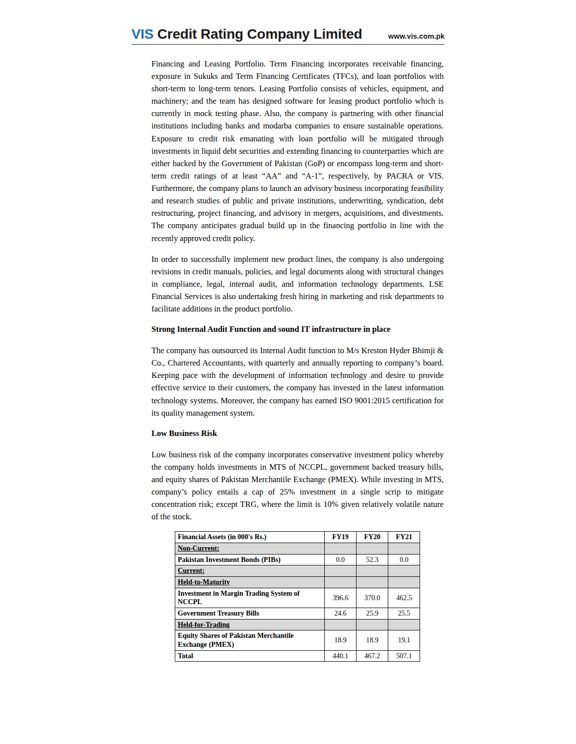VIS Credit Rating Company Limited
www.vis.com.pk
Financing and Leasing Portfolio. Term Financing incorporates receivable financing, exposure in Sukuks and Term Financing Certificates (TFCs), and loan portfolios with short-term to long-term tenors. Leasing Portfolio consists of vehicles, equipment, and machinery; and the team has designed software for leasing product portfolio which is currently in mock testing phase. Also, the company is partnering with other financial institutions including banks and modarba companies to ensure sustainable operations. Exposure to credit risk emanating with loan portfolio will be mitigated through investments in liquid debt securities and extending financing to counterparties which are either backed by the Government of Pakistan (GoP) or encompass long-term and short-term credit ratings of at least “AA” and “A-1”, respectively, by PACRA or VIS. Furthermore, the company plans to launch an advisory business incorporating feasibility and research studies of public and private institutions, underwriting, syndication, debt restructuring, project financing, and advisory in mergers, acquisitions, and divestments. The company anticipates gradual build up in the financing portfolio in line with the recently approved credit policy.
In order to successfully implement new product lines, the company is also undergoing revisions in credit manuals, policies, and legal documents along with structural changes in compliance, legal, internal audit, and information technology departments. LSE Financial Services is also undertaking fresh hiring in marketing and risk departments to facilitate additions in the product portfolio.
Strong Internal Audit Function and sound IT infrastructure in place
The company has outsourced its Internal Audit function to M/s Kreston Hyder Bhimji & Co., Chartered Accountants, with quarterly and annually reporting to company’s board. Keeping pace with the development of information technology and desire to provide effective service to their customers, the company has invested in the latest information technology systems. Moreover, the company has earned ISO 9001:2015 certification for its quality management system.
Low Business Risk
Low business risk of the company incorporates conservative investment policy whereby the company holds investments in MTS of NCCPL, government backed treasury bills, and equity shares of Pakistan Merchantile Exchange (PMEX). While investing in MTS, company’s policy entails a cap of 25% investment in a single scrip to mitigate concentration risk; except TRG, where the limit is 10% given relatively volatile nature of the stock.
| Financial Assets (in 000's Rs.) | FY19 | FY20 | FY21 |
| --- | --- | --- | --- |
| Non-Current: | | | |
| Pakistan Investment Bonds (PIBs) | 0.0 | 52.3 | 0.0 |
| Current: | | | |
| Held-to-Maturity | | | |
| Investment in Margin Trading System of NCCPL | 396.6 | 370.0 | 462.5 |
| Government Treasury Bills | 24.6 | 25.9 | 25.5 |
| Held-for-Trading | | | |
| Equity Shares of Pakistan Merchantile Exchange (PMEX) | 18.9 | 18.9 | 19.1 |
| Total | 440.1 | 467.2 | 507.1 |